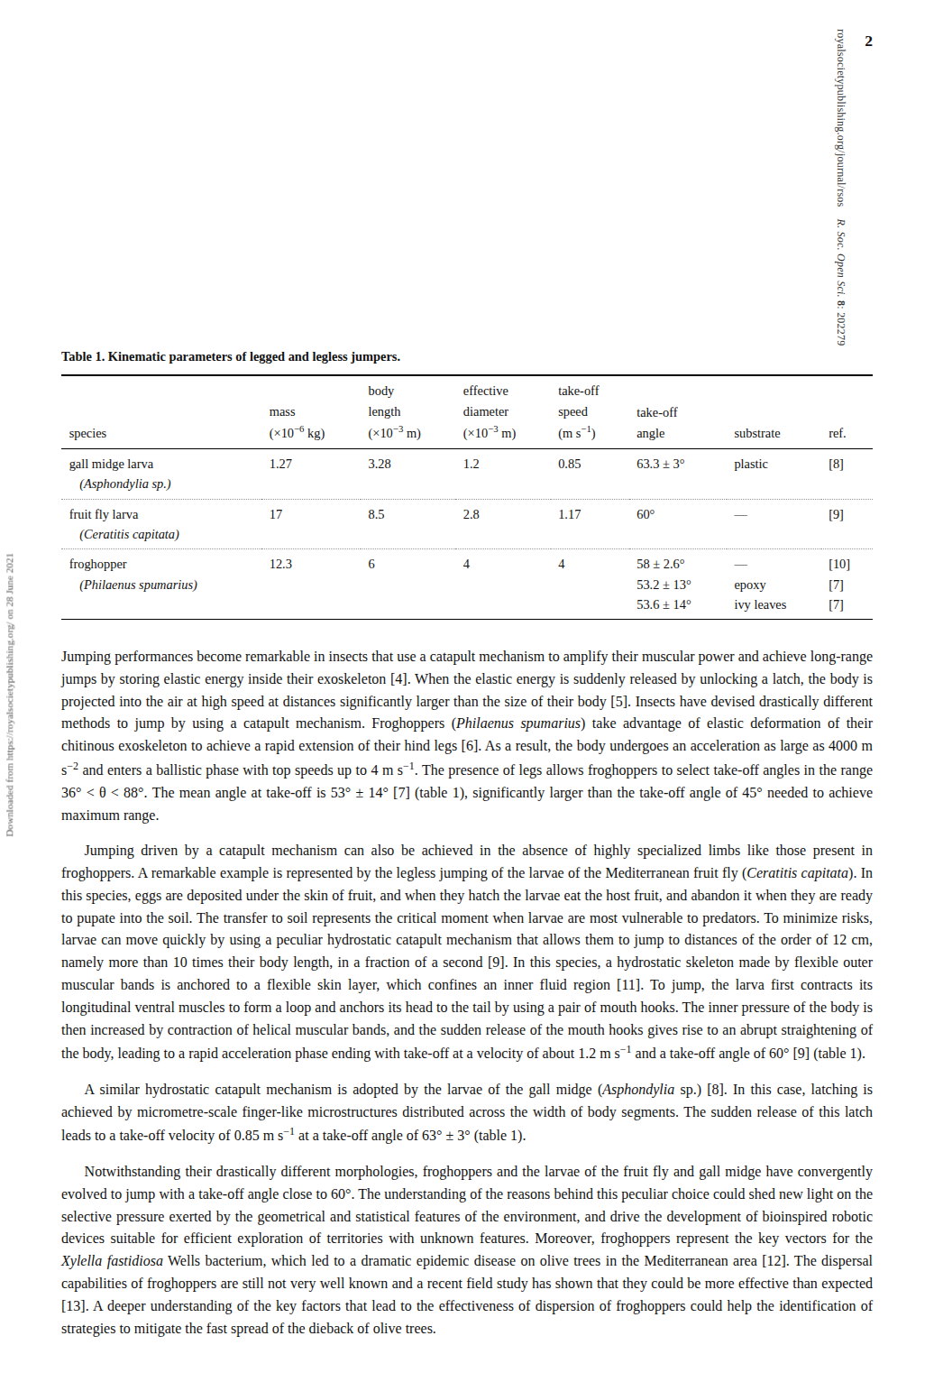2
royalsocietypublishing.org/journal/rsos R. Soc. Open Sci. 8: 202279
Downloaded from https://royalsocietypublishing.org/ on 28 June 2021
Table 1. Kinematic parameters of legged and legless jumpers.
| species | mass (×10 −6 kg) | body length (×10 −3 m) | effective diameter (×10 −3 m) | take-off speed (m s −1 ) | take-off angle | substrate | ref. |
| --- | --- | --- | --- | --- | --- | --- | --- |
| gall midge larva (Asphondylia sp.) | 1.27 | 3.28 | 1.2 | 0.85 | 63.3 ± 3° | plastic | [8] |
| fruit fly larva (Ceratitis capitata) | 17 | 8.5 | 2.8 | 1.17 | 60° | — | [9] |
| froghopper (Philaenus spumarius) | 12.3 | 6 | 4 | 4 | 58 ± 2.6° 53.2 ± 13° 53.6 ± 14° | — epoxy ivy leaves | [10] [7] [7] |
Jumping performances become remarkable in insects that use a catapult mechanism to amplify their muscular power and achieve long-range jumps by storing elastic energy inside their exoskeleton [4]. When the elastic energy is suddenly released by unlocking a latch, the body is projected into the air at high speed at distances significantly larger than the size of their body [5]. Insects have devised drastically different methods to jump by using a catapult mechanism. Froghoppers (Philaenus spumarius) take advantage of elastic deformation of their chitinous exoskeleton to achieve a rapid extension of their hind legs [6]. As a result, the body undergoes an acceleration as large as 4000 m s−2 and enters a ballistic phase with top speeds up to 4 m s−1. The presence of legs allows froghoppers to select take-off angles in the range 36° < θ < 88°. The mean angle at take-off is 53° ± 14° [7] (table 1), significantly larger than the take-off angle of 45° needed to achieve maximum range.
Jumping driven by a catapult mechanism can also be achieved in the absence of highly specialized limbs like those present in froghoppers. A remarkable example is represented by the legless jumping of the larvae of the Mediterranean fruit fly (Ceratitis capitata). In this species, eggs are deposited under the skin of fruit, and when they hatch the larvae eat the host fruit, and abandon it when they are ready to pupate into the soil. The transfer to soil represents the critical moment when larvae are most vulnerable to predators. To minimize risks, larvae can move quickly by using a peculiar hydrostatic catapult mechanism that allows them to jump to distances of the order of 12 cm, namely more than 10 times their body length, in a fraction of a second [9]. In this species, a hydrostatic skeleton made by flexible outer muscular bands is anchored to a flexible skin layer, which confines an inner fluid region [11]. To jump, the larva first contracts its longitudinal ventral muscles to form a loop and anchors its head to the tail by using a pair of mouth hooks. The inner pressure of the body is then increased by contraction of helical muscular bands, and the sudden release of the mouth hooks gives rise to an abrupt straightening of the body, leading to a rapid acceleration phase ending with take-off at a velocity of about 1.2 m s−1 and a take-off angle of 60° [9] (table 1).
A similar hydrostatic catapult mechanism is adopted by the larvae of the gall midge (Asphondylia sp.) [8]. In this case, latching is achieved by micrometre-scale finger-like microstructures distributed across the width of body segments. The sudden release of this latch leads to a take-off velocity of 0.85 m s−1 at a take-off angle of 63° ± 3° (table 1).
Notwithstanding their drastically different morphologies, froghoppers and the larvae of the fruit fly and gall midge have convergently evolved to jump with a take-off angle close to 60°. The understanding of the reasons behind this peculiar choice could shed new light on the selective pressure exerted by the geometrical and statistical features of the environment, and drive the development of bioinspired robotic devices suitable for efficient exploration of territories with unknown features. Moreover, froghoppers represent the key vectors for the Xylella fastidiosa Wells bacterium, which led to a dramatic epidemic disease on olive trees in the Mediterranean area [12]. The dispersal capabilities of froghoppers are still not very well known and a recent field study has shown that they could be more effective than expected [13]. A deeper understanding of the key factors that lead to the effectiveness of dispersion of froghoppers could help the identification of strategies to mitigate the fast spread of the dieback of olive trees.